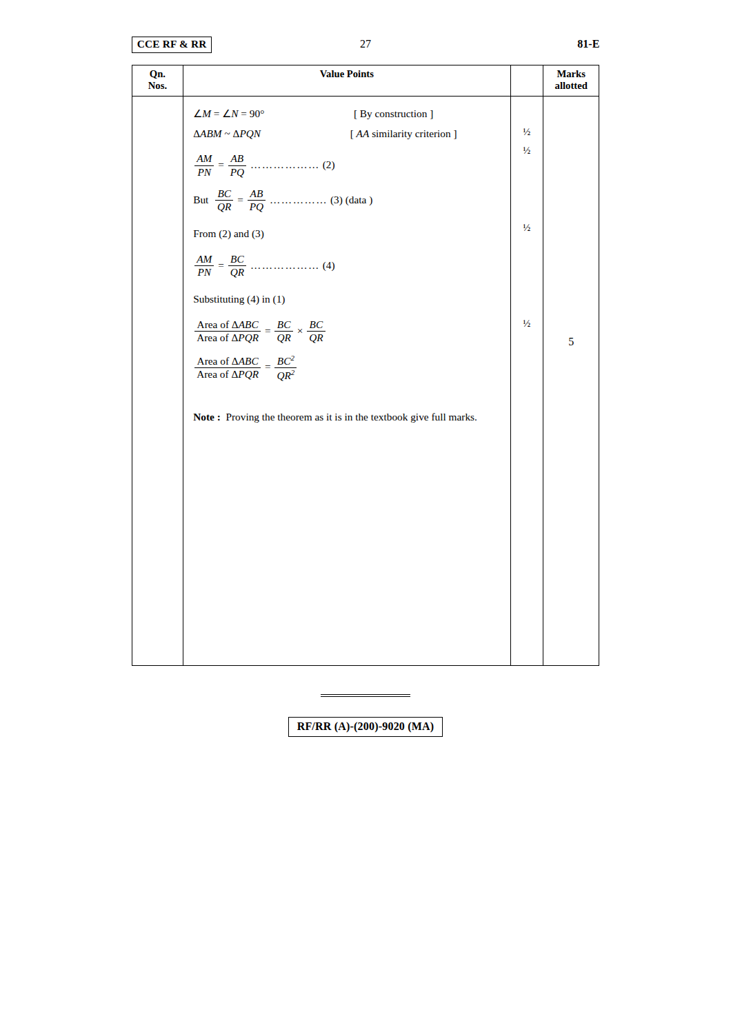CCE RF & RR
27
81-E
| Qn. Nos. | Value Points | | Marks allotted |
| --- | --- | --- | --- |
| | ∠ M = ∠ N = 90° [ By construction ] Δ ABM ~ Δ PQN [ AA similarity criterion ] AM PN = AB PQ ……………… (2) But BC QR = AB PQ …………… (3) (data ) From (2) and (3) AM PN = BC QR ……………… (4) Substituting (4) in (1) Area of Δ ABC Area of Δ PQR = BC QR × BC QR Area of Δ ABC Area of Δ PQR = BC 2 QR 2 Note : Proving the theorem as it is in the textbook give full marks. | ½ ½ ½ ½ | 5 |
RF/RR (A)-(200)-9020 (MA)